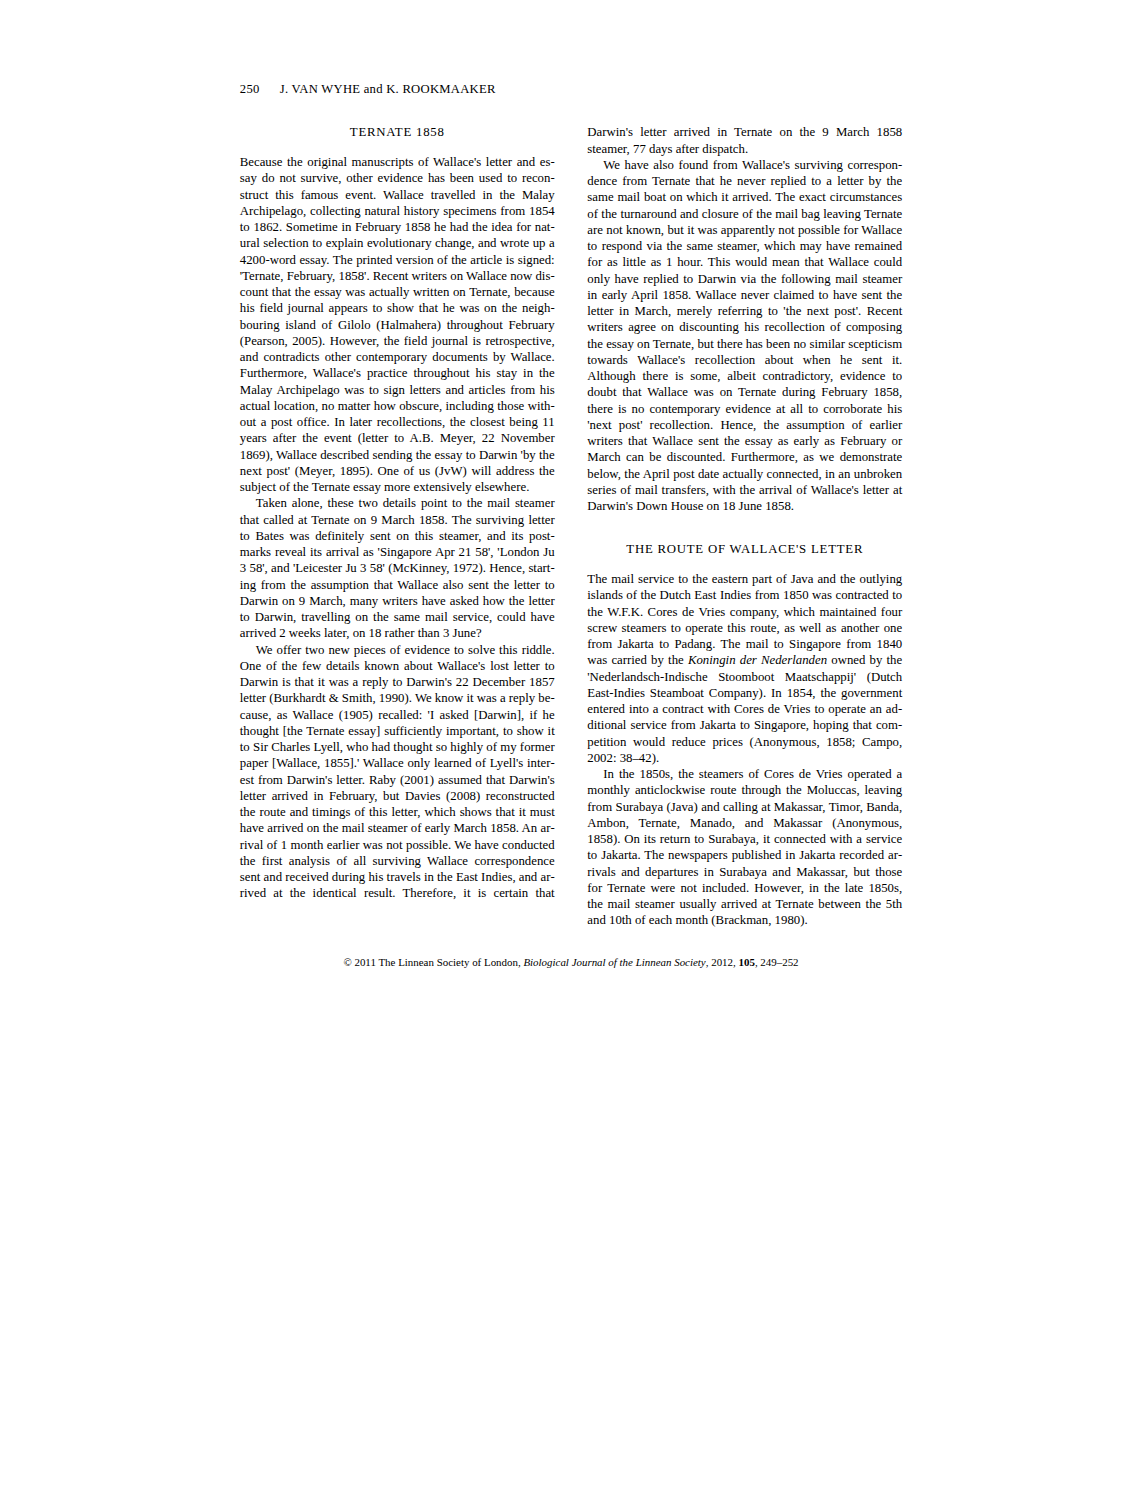250 J. VAN WYHE and K. ROOKMAAKER
TERNATE 1858
Because the original manuscripts of Wallace's letter and essay do not survive, other evidence has been used to reconstruct this famous event. Wallace travelled in the Malay Archipelago, collecting natural history specimens from 1854 to 1862. Sometime in February 1858 he had the idea for natural selection to explain evolutionary change, and wrote up a 4200-word essay. The printed version of the article is signed: 'Ternate, February, 1858'. Recent writers on Wallace now discount that the essay was actually written on Ternate, because his field journal appears to show that he was on the neighbouring island of Gilolo (Halmahera) throughout February (Pearson, 2005). However, the field journal is retrospective, and contradicts other contemporary documents by Wallace. Furthermore, Wallace's practice throughout his stay in the Malay Archipelago was to sign letters and articles from his actual location, no matter how obscure, including those without a post office. In later recollections, the closest being 11 years after the event (letter to A.B. Meyer, 22 November 1869), Wallace described sending the essay to Darwin 'by the next post' (Meyer, 1895). One of us (JvW) will address the subject of the Ternate essay more extensively elsewhere.
Taken alone, these two details point to the mail steamer that called at Ternate on 9 March 1858. The surviving letter to Bates was definitely sent on this steamer, and its postmarks reveal its arrival as 'Singapore Apr 21 58', 'London Ju 3 58', and 'Leicester Ju 3 58' (McKinney, 1972). Hence, starting from the assumption that Wallace also sent the letter to Darwin on 9 March, many writers have asked how the letter to Darwin, travelling on the same mail service, could have arrived 2 weeks later, on 18 rather than 3 June?
We offer two new pieces of evidence to solve this riddle. One of the few details known about Wallace's lost letter to Darwin is that it was a reply to Darwin's 22 December 1857 letter (Burkhardt & Smith, 1990). We know it was a reply because, as Wallace (1905) recalled: 'I asked [Darwin], if he thought [the Ternate essay] sufficiently important, to show it to Sir Charles Lyell, who had thought so highly of my former paper [Wallace, 1855].' Wallace only learned of Lyell's interest from Darwin's letter. Raby (2001) assumed that Darwin's letter arrived in February, but Davies (2008) reconstructed the route and timings of this letter, which shows that it must have arrived on the mail steamer of early March 1858. An arrival of 1 month earlier was not possible. We have conducted the first analysis of all surviving Wallace correspondence sent and received during his travels in the East Indies, and arrived at the identical result. Therefore, it is certain that Darwin's letter arrived in Ternate on the 9 March 1858 steamer, 77 days after dispatch.
We have also found from Wallace's surviving correspondence from Ternate that he never replied to a letter by the same mail boat on which it arrived. The exact circumstances of the turnaround and closure of the mail bag leaving Ternate are not known, but it was apparently not possible for Wallace to respond via the same steamer, which may have remained for as little as 1 hour. This would mean that Wallace could only have replied to Darwin via the following mail steamer in early April 1858. Wallace never claimed to have sent the letter in March, merely referring to 'the next post'. Recent writers agree on discounting his recollection of composing the essay on Ternate, but there has been no similar scepticism towards Wallace's recollection about when he sent it. Although there is some, albeit contradictory, evidence to doubt that Wallace was on Ternate during February 1858, there is no contemporary evidence at all to corroborate his 'next post' recollection. Hence, the assumption of earlier writers that Wallace sent the essay as early as February or March can be discounted. Furthermore, as we demonstrate below, the April post date actually connected, in an unbroken series of mail transfers, with the arrival of Wallace's letter at Darwin's Down House on 18 June 1858.
THE ROUTE OF WALLACE'S LETTER
The mail service to the eastern part of Java and the outlying islands of the Dutch East Indies from 1850 was contracted to the W.F.K. Cores de Vries company, which maintained four screw steamers to operate this route, as well as another one from Jakarta to Padang. The mail to Singapore from 1840 was carried by the Koningin der Nederlanden owned by the 'Nederlandsch-Indische Stoomboot Maatschappij' (Dutch East-Indies Steamboat Company). In 1854, the government entered into a contract with Cores de Vries to operate an additional service from Jakarta to Singapore, hoping that competition would reduce prices (Anonymous, 1858; Campo, 2002: 38–42).
In the 1850s, the steamers of Cores de Vries operated a monthly anticlockwise route through the Moluccas, leaving from Surabaya (Java) and calling at Makassar, Timor, Banda, Ambon, Ternate, Manado, and Makassar (Anonymous, 1858). On its return to Surabaya, it connected with a service to Jakarta. The newspapers published in Jakarta recorded arrivals and departures in Surabaya and Makassar, but those for Ternate were not included. However, in the late 1850s, the mail steamer usually arrived at Ternate between the 5th and 10th of each month (Brackman, 1980).
© 2011 The Linnean Society of London, Biological Journal of the Linnean Society, 2012, 105, 249–252